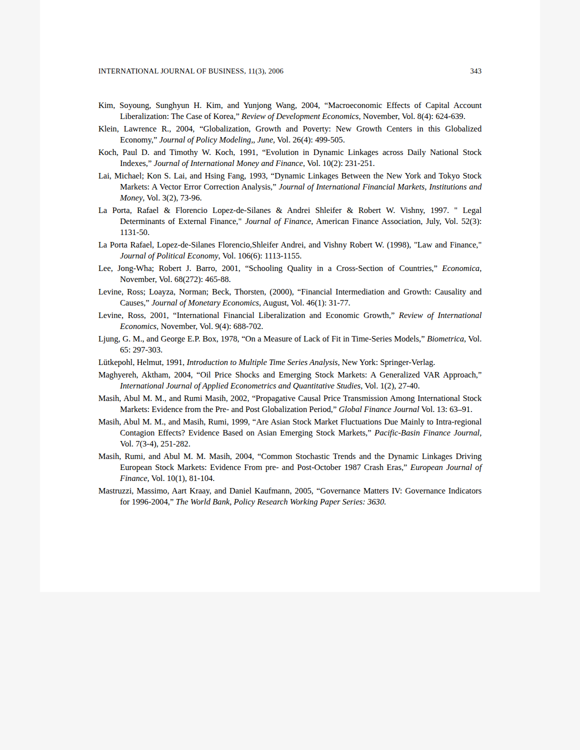International Journal of Business, 11(3), 2006 343
Kim, Soyoung, Sunghyun H. Kim, and Yunjong Wang, 2004, “Macroeconomic Effects of Capital Account Liberalization: The Case of Korea,” Review of Development Economics, November, Vol. 8(4): 624-639.
Klein, Lawrence R., 2004, “Globalization, Growth and Poverty: New Growth Centers in this Globalized Economy,” Journal of Policy Modeling,, June, Vol. 26(4): 499-505.
Koch, Paul D. and Timothy W. Koch, 1991, “Evolution in Dynamic Linkages across Daily National Stock Indexes,” Journal of International Money and Finance, Vol. 10(2): 231-251.
Lai, Michael; Kon S. Lai, and Hsing Fang, 1993, “Dynamic Linkages Between the New York and Tokyo Stock Markets: A Vector Error Correction Analysis,” Journal of International Financial Markets, Institutions and Money, Vol. 3(2), 73-96.
La Porta, Rafael & Florencio Lopez-de-Silanes & Andrei Shleifer & Robert W. Vishny, 1997. " Legal Determinants of External Finance," Journal of Finance, American Finance Association, July, Vol. 52(3): 1131-50.
La Porta Rafael, Lopez-de-Silanes Florencio,Shleifer Andrei, and Vishny Robert W. (1998), "Law and Finance," Journal of Political Economy, Vol. 106(6): 1113-1155.
Lee, Jong-Wha; Robert J. Barro, 2001, “Schooling Quality in a Cross-Section of Countries,” Economica, November, Vol. 68(272): 465-88.
Levine, Ross; Loayza, Norman; Beck, Thorsten, (2000), “Financial Intermediation and Growth: Causality and Causes,” Journal of Monetary Economics, August, Vol. 46(1): 31-77.
Levine, Ross, 2001, “International Financial Liberalization and Economic Growth,” Review of International Economics, November, Vol. 9(4): 688-702.
Ljung, G. M., and George E.P. Box, 1978, “On a Measure of Lack of Fit in Time-Series Models,” Biometrica, Vol. 65: 297-303.
Lütkepohl, Helmut, 1991, Introduction to Multiple Time Series Analysis, New York: Springer-Verlag.
Maghyereh, Aktham, 2004, “Oil Price Shocks and Emerging Stock Markets: A Generalized VAR Approach,” International Journal of Applied Econometrics and Quantitative Studies, Vol. 1(2), 27-40.
Masih, Abul M. M., and Rumi Masih, 2002, “Propagative Causal Price Transmission Among International Stock Markets: Evidence from the Pre- and Post Globalization Period,” Global Finance Journal Vol. 13: 63–91.
Masih, Abul M. M., and Masih, Rumi, 1999, “Are Asian Stock Market Fluctuations Due Mainly to Intra-regional Contagion Effects? Evidence Based on Asian Emerging Stock Markets,” Pacific-Basin Finance Journal, Vol. 7(3-4), 251-282.
Masih, Rumi, and Abul M. M. Masih, 2004, “Common Stochastic Trends and the Dynamic Linkages Driving European Stock Markets: Evidence From pre- and Post-October 1987 Crash Eras,” European Journal of Finance, Vol. 10(1), 81-104.
Mastruzzi, Massimo, Aart Kraay, and Daniel Kaufmann, 2005, “Governance Matters IV: Governance Indicators for 1996-2004,” The World Bank, Policy Research Working Paper Series: 3630.